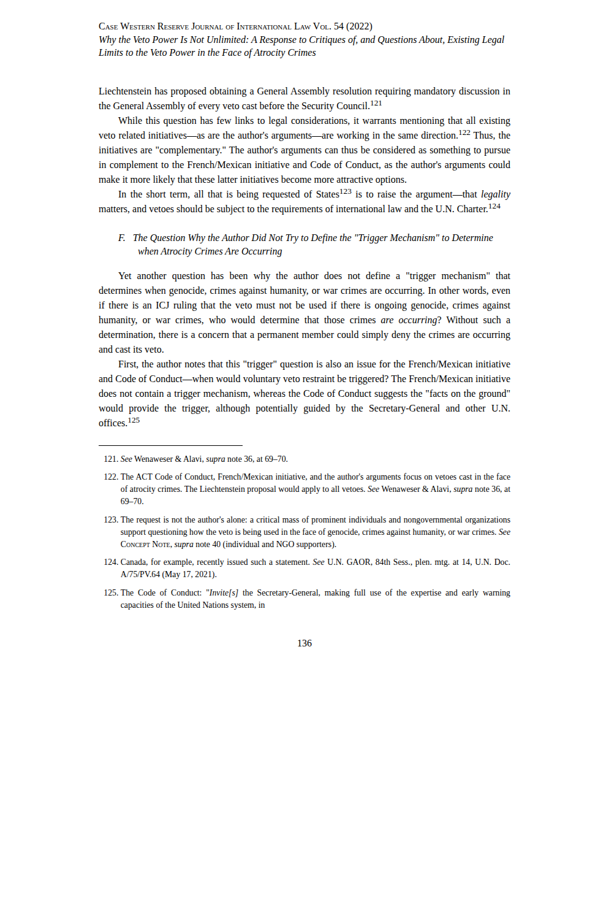Case Western Reserve Journal of International Law Vol. 54 (2022)
Why the Veto Power Is Not Unlimited: A Response to Critiques of, and Questions About, Existing Legal Limits to the Veto Power in the Face of Atrocity Crimes
Liechtenstein has proposed obtaining a General Assembly resolution requiring mandatory discussion in the General Assembly of every veto cast before the Security Council.121
While this question has few links to legal considerations, it warrants mentioning that all existing veto related initiatives—as are the author's arguments—are working in the same direction.122 Thus, the initiatives are "complementary." The author's arguments can thus be considered as something to pursue in complement to the French/Mexican initiative and Code of Conduct, as the author's arguments could make it more likely that these latter initiatives become more attractive options.
In the short term, all that is being requested of States123 is to raise the argument—that legality matters, and vetoes should be subject to the requirements of international law and the U.N. Charter.124
F. The Question Why the Author Did Not Try to Define the "Trigger Mechanism" to Determine when Atrocity Crimes Are Occurring
Yet another question has been why the author does not define a "trigger mechanism" that determines when genocide, crimes against humanity, or war crimes are occurring. In other words, even if there is an ICJ ruling that the veto must not be used if there is ongoing genocide, crimes against humanity, or war crimes, who would determine that those crimes are occurring? Without such a determination, there is a concern that a permanent member could simply deny the crimes are occurring and cast its veto.
First, the author notes that this "trigger" question is also an issue for the French/Mexican initiative and Code of Conduct—when would voluntary veto restraint be triggered? The French/Mexican initiative does not contain a trigger mechanism, whereas the Code of Conduct suggests the "facts on the ground" would provide the trigger, although potentially guided by the Secretary-General and other U.N. offices.125
See Wenaweser & Alavi, supra note 36, at 69–70.
The ACT Code of Conduct, French/Mexican initiative, and the author's arguments focus on vetoes cast in the face of atrocity crimes. The Liechtenstein proposal would apply to all vetoes. See Wenaweser & Alavi, supra note 36, at 69–70.
The request is not the author's alone: a critical mass of prominent individuals and nongovernmental organizations support questioning how the veto is being used in the face of genocide, crimes against humanity, or war crimes. See Concept Note, supra note 40 (individual and NGO supporters).
Canada, for example, recently issued such a statement. See U.N. GAOR, 84th Sess., plen. mtg. at 14, U.N. Doc. A/75/PV.64 (May 17, 2021).
The Code of Conduct: "Invite[s] the Secretary-General, making full use of the expertise and early warning capacities of the United Nations system, in
136